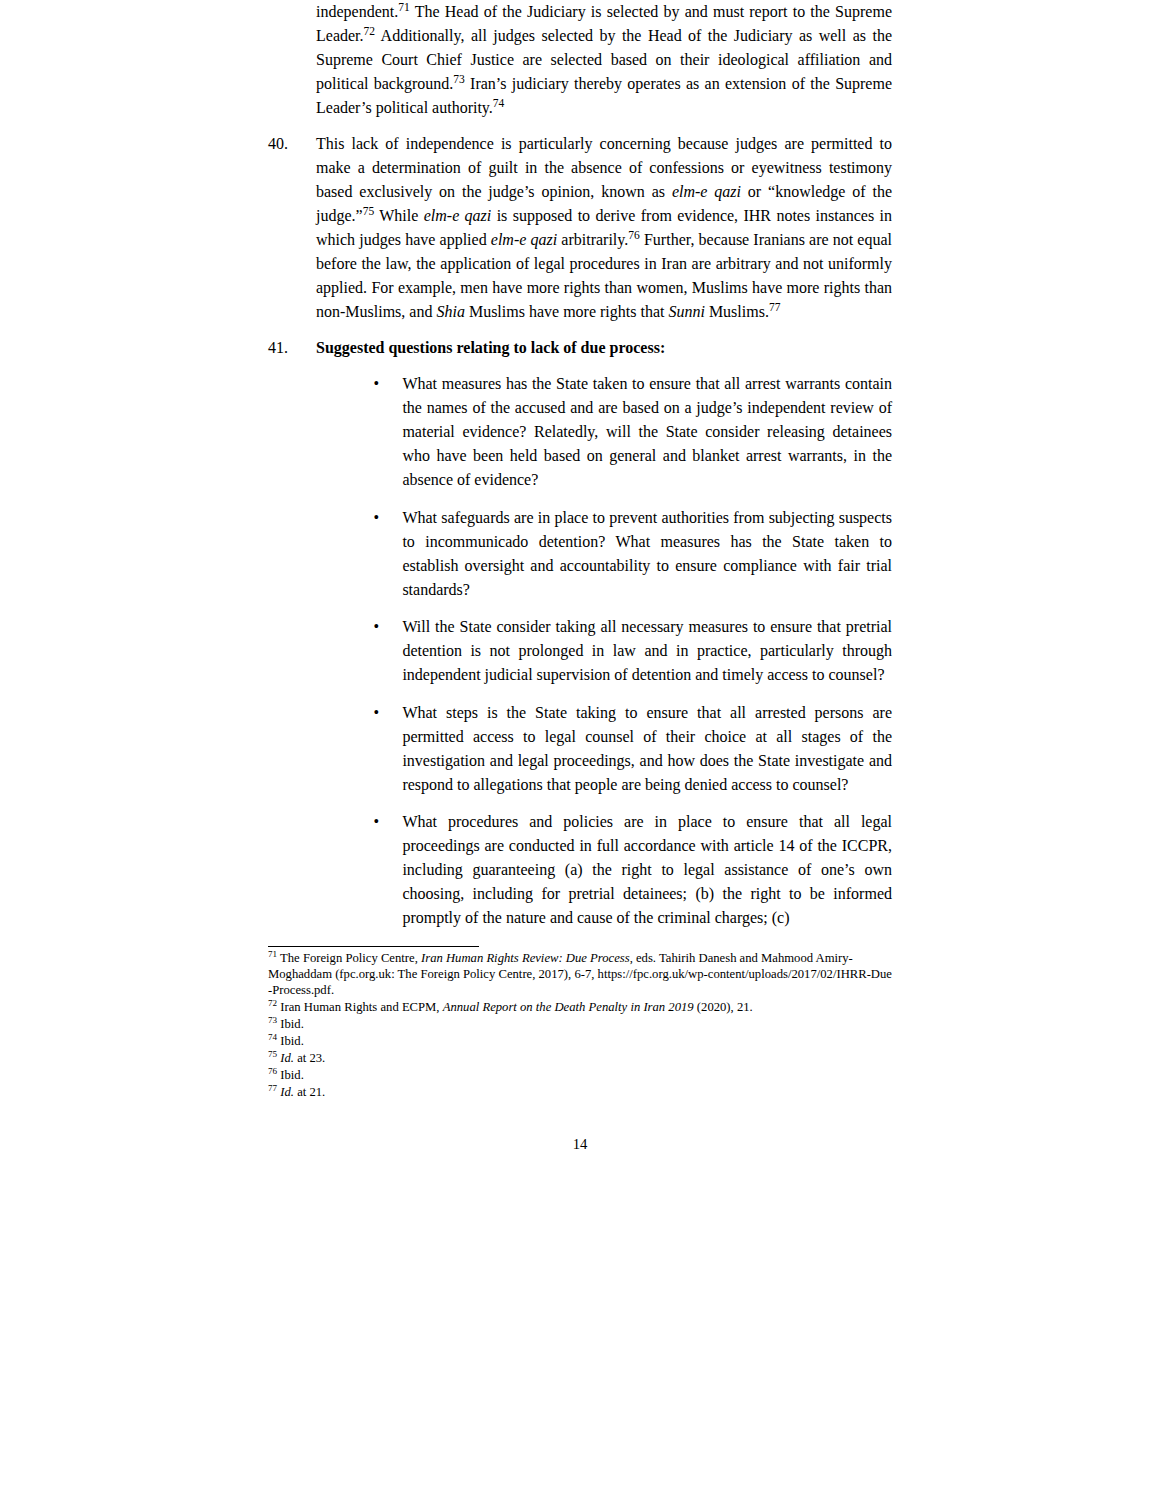independent.71 The Head of the Judiciary is selected by and must report to the Supreme Leader.72 Additionally, all judges selected by the Head of the Judiciary as well as the Supreme Court Chief Justice are selected based on their ideological affiliation and political background.73 Iran’s judiciary thereby operates as an extension of the Supreme Leader’s political authority.74
40.
This lack of independence is particularly concerning because judges are permitted to make a determination of guilt in the absence of confessions or eyewitness testimony based exclusively on the judge’s opinion, known as elm-e qazi or “knowledge of the judge.”75 While elm-e qazi is supposed to derive from evidence, IHR notes instances in which judges have applied elm-e qazi arbitrarily.76 Further, because Iranians are not equal before the law, the application of legal procedures in Iran are arbitrary and not uniformly applied. For example, men have more rights than women, Muslims have more rights than non-Muslims, and Shia Muslims have more rights that Sunni Muslims.77
41.
Suggested questions relating to lack of due process:
What measures has the State taken to ensure that all arrest warrants contain the names of the accused and are based on a judge’s independent review of material evidence? Relatedly, will the State consider releasing detainees who have been held based on general and blanket arrest warrants, in the absence of evidence?
What safeguards are in place to prevent authorities from subjecting suspects to incommunicado detention? What measures has the State taken to establish oversight and accountability to ensure compliance with fair trial standards?
Will the State consider taking all necessary measures to ensure that pretrial detention is not prolonged in law and in practice, particularly through independent judicial supervision of detention and timely access to counsel?
What steps is the State taking to ensure that all arrested persons are permitted access to legal counsel of their choice at all stages of the investigation and legal proceedings, and how does the State investigate and respond to allegations that people are being denied access to counsel?
What procedures and policies are in place to ensure that all legal proceedings are conducted in full accordance with article 14 of the ICCPR, including guaranteeing (a) the right to legal assistance of one’s own choosing, including for pretrial detainees; (b) the right to be informed promptly of the nature and cause of the criminal charges; (c)
71 The Foreign Policy Centre, Iran Human Rights Review: Due Process, eds. Tahirih Danesh and Mahmood Amiry-Moghaddam (fpc.org.uk: The Foreign Policy Centre, 2017), 6-7, https://fpc.org.uk/wp-content/uploads/2017/02/IHRR-Due-Process.pdf.
72 Iran Human Rights and ECPM, Annual Report on the Death Penalty in Iran 2019 (2020), 21.
73 Ibid.
74 Ibid.
75 Id. at 23.
76 Ibid.
77 Id. at 21.
14